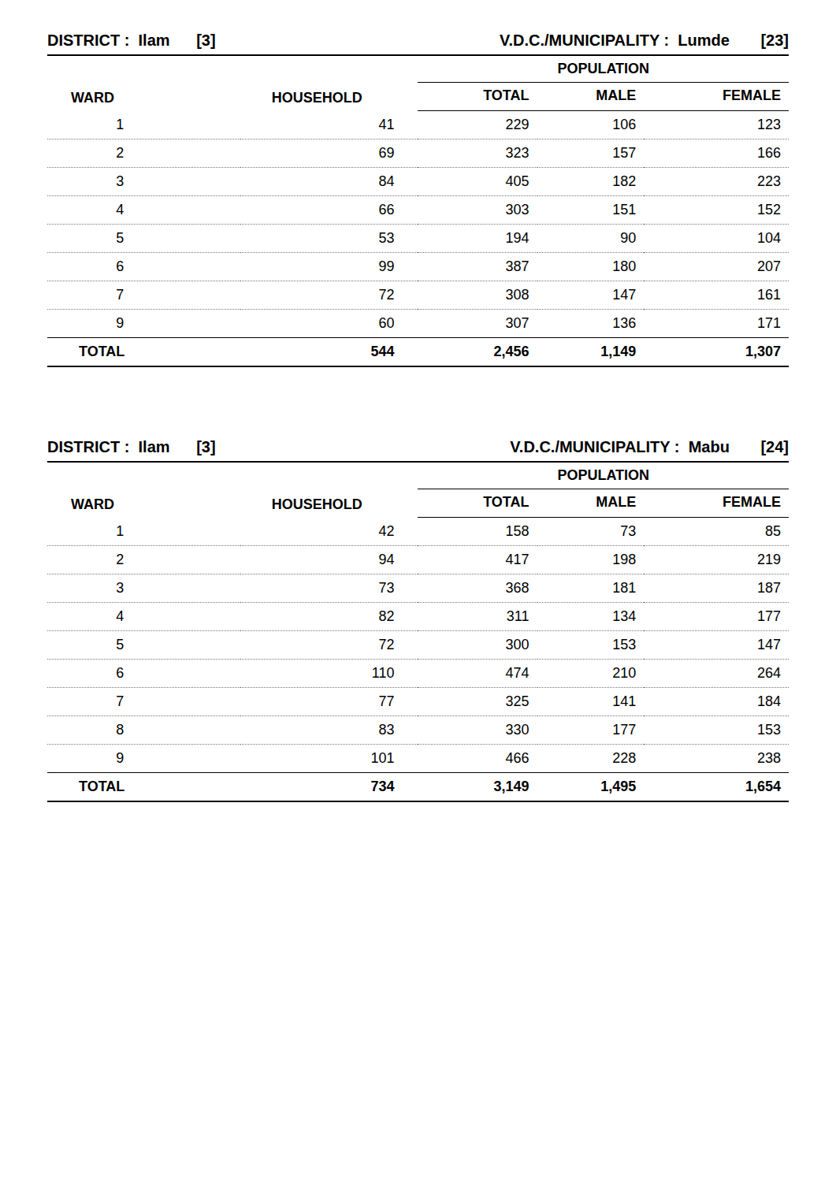DISTRICT : Ilam [3]
V.D.C./MUNICIPALITY : Lumde [23]
| WARD | HOUSEHOLD | POPULATION |
| --- | --- | --- |
| TOTAL | MALE | FEMALE |
| 1 | 41 | 229 | 106 | 123 |
| 2 | 69 | 323 | 157 | 166 |
| 3 | 84 | 405 | 182 | 223 |
| 4 | 66 | 303 | 151 | 152 |
| 5 | 53 | 194 | 90 | 104 |
| 6 | 99 | 387 | 180 | 207 |
| 7 | 72 | 308 | 147 | 161 |
| 9 | 60 | 307 | 136 | 171 |
| TOTAL | 544 | 2,456 | 1,149 | 1,307 |
DISTRICT : Ilam [3]
V.D.C./MUNICIPALITY : Mabu [24]
| WARD | HOUSEHOLD | POPULATION |
| --- | --- | --- |
| TOTAL | MALE | FEMALE |
| 1 | 42 | 158 | 73 | 85 |
| 2 | 94 | 417 | 198 | 219 |
| 3 | 73 | 368 | 181 | 187 |
| 4 | 82 | 311 | 134 | 177 |
| 5 | 72 | 300 | 153 | 147 |
| 6 | 110 | 474 | 210 | 264 |
| 7 | 77 | 325 | 141 | 184 |
| 8 | 83 | 330 | 177 | 153 |
| 9 | 101 | 466 | 228 | 238 |
| TOTAL | 734 | 3,149 | 1,495 | 1,654 |